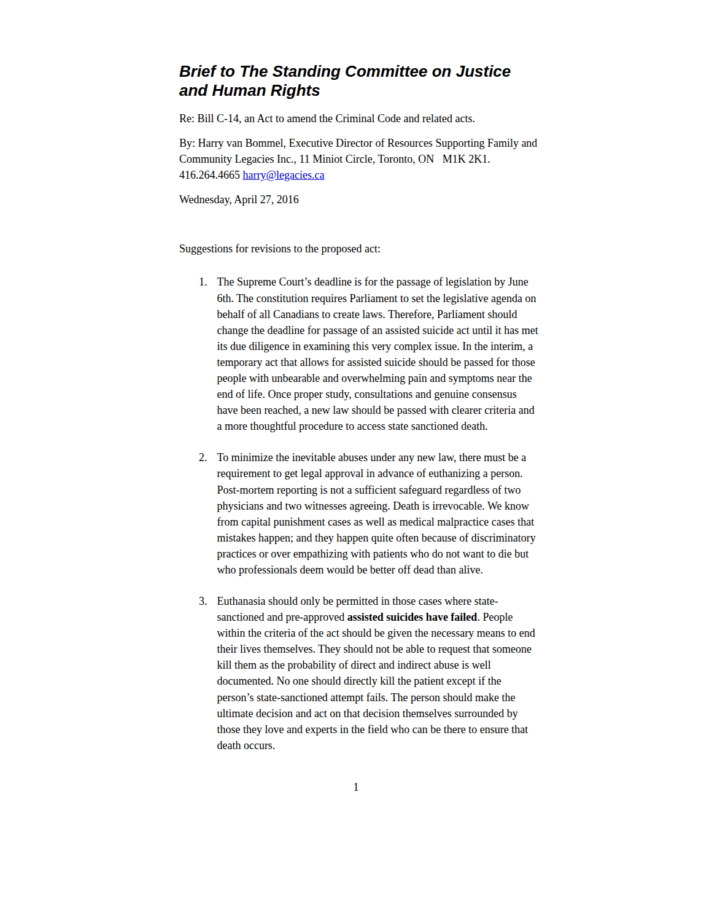Brief to The Standing Committee on Justice and Human Rights
Re: Bill C-14, an Act to amend the Criminal Code and related acts.
By: Harry van Bommel, Executive Director of Resources Supporting Family and Community Legacies Inc., 11 Miniot Circle, Toronto, ON M1K 2K1. 416.264.4665 harry@legacies.ca
Wednesday, April 27, 2016
Suggestions for revisions to the proposed act:
The Supreme Court’s deadline is for the passage of legislation by June 6th. The constitution requires Parliament to set the legislative agenda on behalf of all Canadians to create laws. Therefore, Parliament should change the deadline for passage of an assisted suicide act until it has met its due diligence in examining this very complex issue. In the interim, a temporary act that allows for assisted suicide should be passed for those people with unbearable and overwhelming pain and symptoms near the end of life. Once proper study, consultations and genuine consensus have been reached, a new law should be passed with clearer criteria and a more thoughtful procedure to access state sanctioned death.
To minimize the inevitable abuses under any new law, there must be a requirement to get legal approval in advance of euthanizing a person. Post-mortem reporting is not a sufficient safeguard regardless of two physicians and two witnesses agreeing. Death is irrevocable. We know from capital punishment cases as well as medical malpractice cases that mistakes happen; and they happen quite often because of discriminatory practices or over empathizing with patients who do not want to die but who professionals deem would be better off dead than alive.
Euthanasia should only be permitted in those cases where state-sanctioned and pre-approved assisted suicides have failed. People within the criteria of the act should be given the necessary means to end their lives themselves. They should not be able to request that someone kill them as the probability of direct and indirect abuse is well documented. No one should directly kill the patient except if the person’s state-sanctioned attempt fails. The person should make the ultimate decision and act on that decision themselves surrounded by those they love and experts in the field who can be there to ensure that death occurs.
1